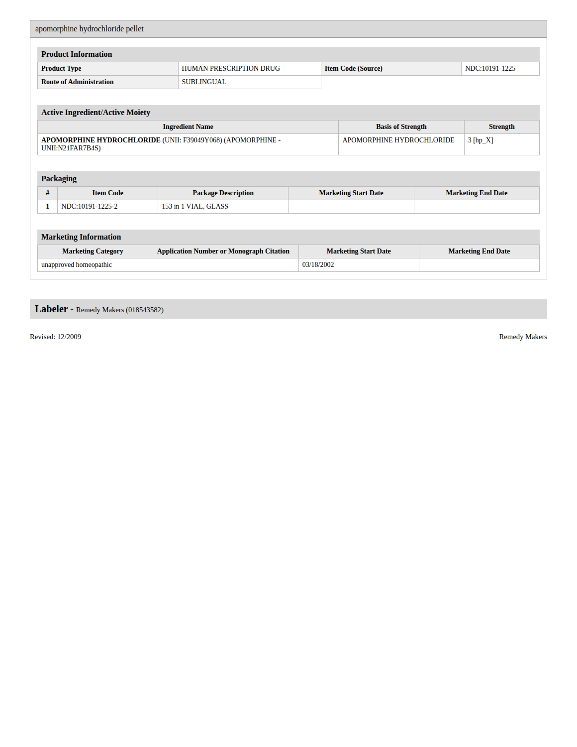apomorphine hydrochloride pellet
Product Information
| Product Type | HUMAN PRESCRIPTION DRUG | Item Code (Source) | NDC:10191-1225 |
| Route of Administration | SUBLINGUAL | | |
Active Ingredient/Active Moiety
| Ingredient Name | Basis of Strength | Strength |
| --- | --- | --- |
| APOMORPHINE HYDROCHLORIDE (UNII: F39049Y068) (APOMORPHINE - UNII:N21FAR7B4S) | APOMORPHINE HYDROCHLORIDE | 3 [hp_X] |
Packaging
| # | Item Code | Package Description | Marketing Start Date | Marketing End Date |
| --- | --- | --- | --- | --- |
| 1 | NDC:10191-1225-2 | 153 in 1 VIAL, GLASS | | |
Marketing Information
| Marketing Category | Application Number or Monograph Citation | Marketing Start Date | Marketing End Date |
| --- | --- | --- | --- |
| unapproved homeopathic | | 03/18/2002 | |
Labeler - Remedy Makers (018543582)
Revised: 12/2009
Remedy Makers